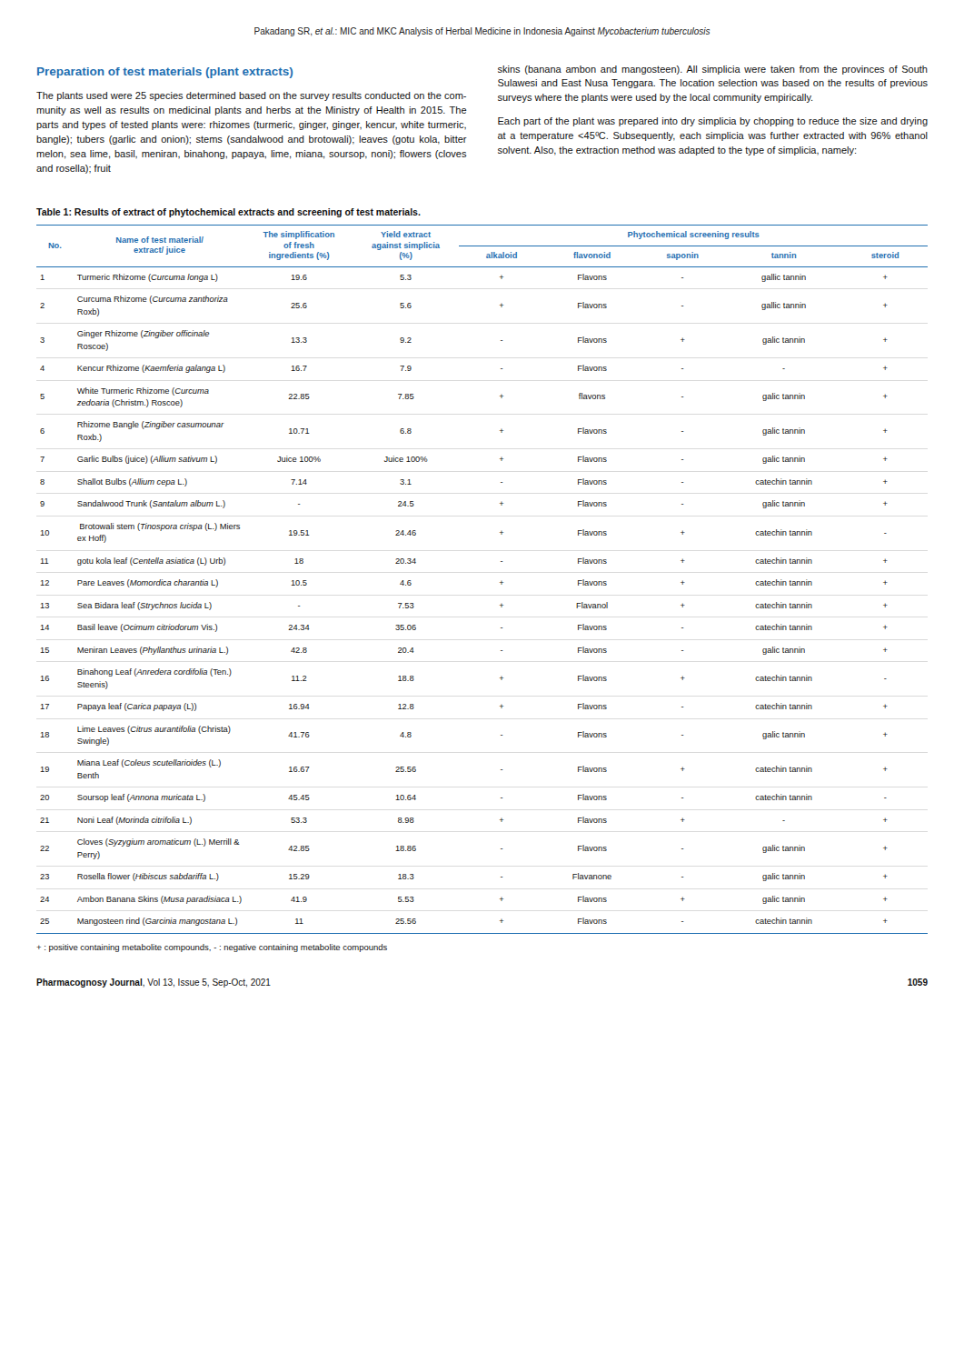Pakadang SR, et al.: MIC and MKC Analysis of Herbal Medicine in Indonesia Against Mycobacterium tuberculosis
Preparation of test materials (plant extracts)
The plants used were 25 species determined based on the survey results conducted on the community as well as results on medicinal plants and herbs at the Ministry of Health in 2015. The parts and types of tested plants were: rhizomes (turmeric, ginger, ginger, kencur, white turmeric, bangle); tubers (garlic and onion); stems (sandalwood and brotowali); leaves (gotu kola, bitter melon, sea lime, basil, meniran, binahong, papaya, lime, miana, soursop, noni); flowers (cloves and rosella); fruit
skins (banana ambon and mangosteen). All simplicia were taken from the provinces of South Sulawesi and East Nusa Tenggara. The location selection was based on the results of previous surveys where the plants were used by the local community empirically.
Each part of the plant was prepared into dry simplicia by chopping to reduce the size and drying at a temperature <45⁰C. Subsequently, each simplicia was further extracted with 96% ethanol solvent. Also, the extraction method was adapted to the type of simplicia, namely:
Table 1: Results of extract of phytochemical extracts and screening of test materials.
| No. | Name of test material/ extract/ juice | The simplification of fresh ingredients (%) | Yield extract against simplicia (%) | Phytochemical screening results |
| --- | --- | --- | --- | --- |
| alkaloid | flavonoid | saponin | tannin | steroid |
| 1 | Turmeric Rhizome ( Curcuma longa L) | 19.6 | 5.3 | + | Flavons | - | gallic tannin | + |
| 2 | Curcuma Rhizome ( Curcuma zanthoriza Roxb) | 25.6 | 5.6 | + | Flavons | - | gallic tannin | + |
| 3 | Ginger Rhizome ( Zingiber officinale Roscoe) | 13.3 | 9.2 | - | Flavons | + | galic tannin | + |
| 4 | Kencur Rhizome ( Kaemferia galanga L) | 16.7 | 7.9 | - | Flavons | - | - | + |
| 5 | White Turmeric Rhizome ( Curcuma zedoaria (Christm.) Roscoe) | 22.85 | 7.85 | + | flavons | - | galic tannin | + |
| 6 | Rhizome Bangle ( Zingiber casumounar Roxb.) | 10.71 | 6.8 | + | Flavons | - | galic tannin | + |
| 7 | Garlic Bulbs (juice) ( Allium sativum L) | Juice 100% | Juice 100% | + | Flavons | - | galic tannin | + |
| 8 | Shallot Bulbs ( Allium cepa L.) | 7.14 | 3.1 | - | Flavons | - | catechin tannin | + |
| 9 | Sandalwood Trunk ( Santalum album L.) | - | 24.5 | + | Flavons | - | galic tannin | + |
| 10 | Brotowali stem ( Tinospora crispa (L.) Miers ex Hoff) | 19.51 | 24.46 | + | Flavons | + | catechin tannin | - |
| 11 | gotu kola leaf ( Centella asiatica (L) Urb) | 18 | 20.34 | - | Flavons | + | catechin tannin | + |
| 12 | Pare Leaves ( Momordica charantia L) | 10.5 | 4.6 | + | Flavons | + | catechin tannin | + |
| 13 | Sea Bidara leaf ( Strychnos lucida L) | - | 7.53 | + | Flavanol | + | catechin tannin | + |
| 14 | Basil leave ( Ocimum citriodorum Vis.) | 24.34 | 35.06 | - | Flavons | - | catechin tannin | + |
| 15 | Meniran Leaves ( Phyllanthus urinaria L.) | 42.8 | 20.4 | - | Flavons | - | galic tannin | + |
| 16 | Binahong Leaf ( Anredera cordifolia (Ten.) Steenis) | 11.2 | 18.8 | + | Flavons | + | catechin tannin | - |
| 17 | Papaya leaf ( Carica papaya (L)) | 16.94 | 12.8 | + | Flavons | - | catechin tannin | + |
| 18 | Lime Leaves ( Citrus aurantifolia (Christa) Swingle) | 41.76 | 4.8 | - | Flavons | - | galic tannin | + |
| 19 | Miana Leaf ( Coleus scutellarioides (L.) Benth | 16.67 | 25.56 | - | Flavons | + | catechin tannin | + |
| 20 | Soursop leaf ( Annona muricata L.) | 45.45 | 10.64 | - | Flavons | - | catechin tannin | - |
| 21 | Noni Leaf ( Morinda citrifolia L.) | 53.3 | 8.98 | + | Flavons | + | - | + |
| 22 | Cloves ( Syzygium aromaticum (L.) Merrill & Perry) | 42.85 | 18.86 | - | Flavons | - | galic tannin | + |
| 23 | Rosella flower ( Hibiscus sabdariffa L.) | 15.29 | 18.3 | - | Flavanone | - | galic tannin | + |
| 24 | Ambon Banana Skins ( Musa paradisiaca L.) | 41.9 | 5.53 | + | Flavons | + | galic tannin | + |
| 25 | Mangosteen rind ( Garcinia mangostana L.) | 11 | 25.56 | + | Flavons | - | catechin tannin | + |
+ : positive containing metabolite compounds, - : negative containing metabolite compounds
Pharmacognosy Journal, Vol 13, Issue 5, Sep-Oct, 2021
1059